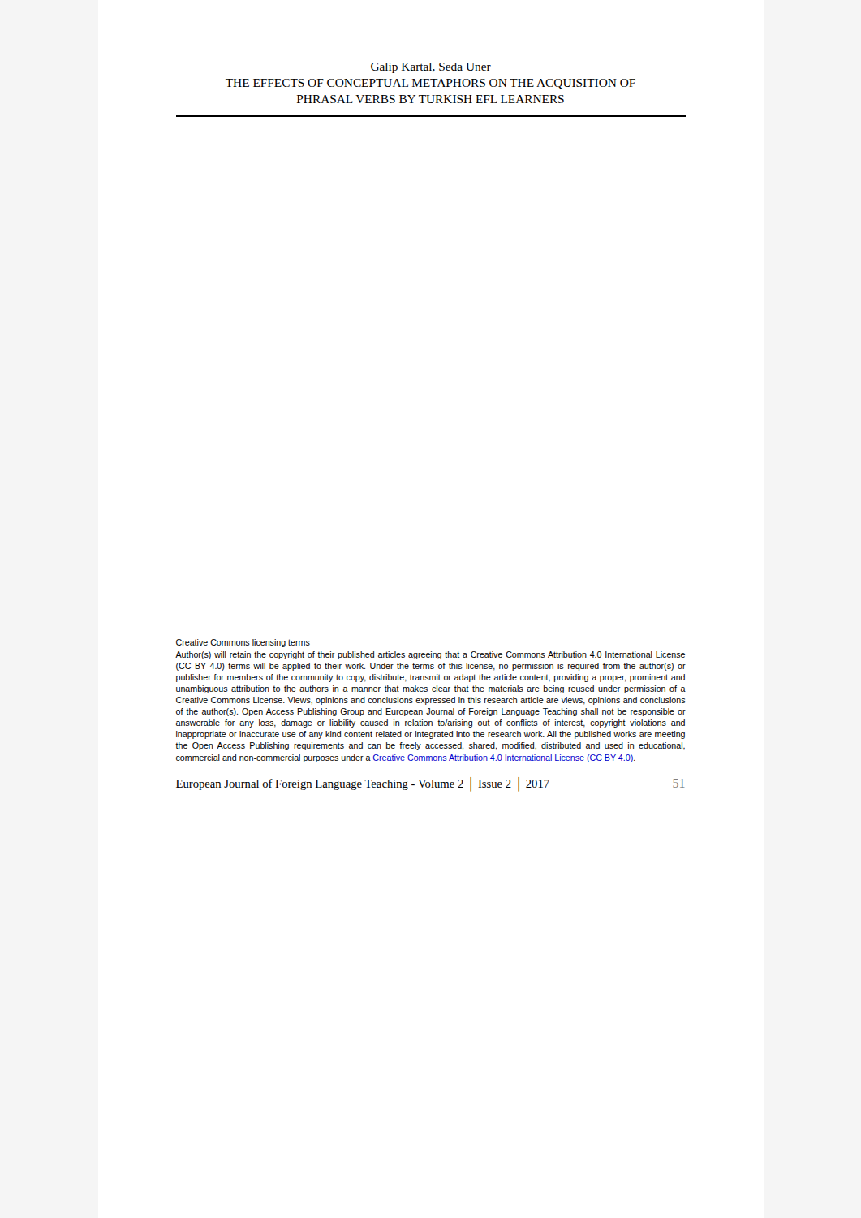Galip Kartal, Seda Uner
The effects of conceptual metaphors on the acquisition of
phrasal verbs by Turkish EFL learners
Creative Commons licensing terms
Author(s) will retain the copyright of their published articles agreeing that a Creative Commons Attribution 4.0 International License (CC BY 4.0) terms will be applied to their work. Under the terms of this license, no permission is required from the author(s) or publisher for members of the community to copy, distribute, transmit or adapt the article content, providing a proper, prominent and unambiguous attribution to the authors in a manner that makes clear that the materials are being reused under permission of a Creative Commons License. Views, opinions and conclusions expressed in this research article are views, opinions and conclusions of the author(s). Open Access Publishing Group and European Journal of Foreign Language Teaching shall not be responsible or answerable for any loss, damage or liability caused in relation to/arising out of conflicts of interest, copyright violations and inappropriate or inaccurate use of any kind content related or integrated into the research work. All the published works are meeting the Open Access Publishing requirements and can be freely accessed, shared, modified, distributed and used in educational, commercial and non-commercial purposes under a Creative Commons Attribution 4.0 International License (CC BY 4.0).
European Journal of Foreign Language Teaching - Volume 2 │ Issue 2 │ 2017 51